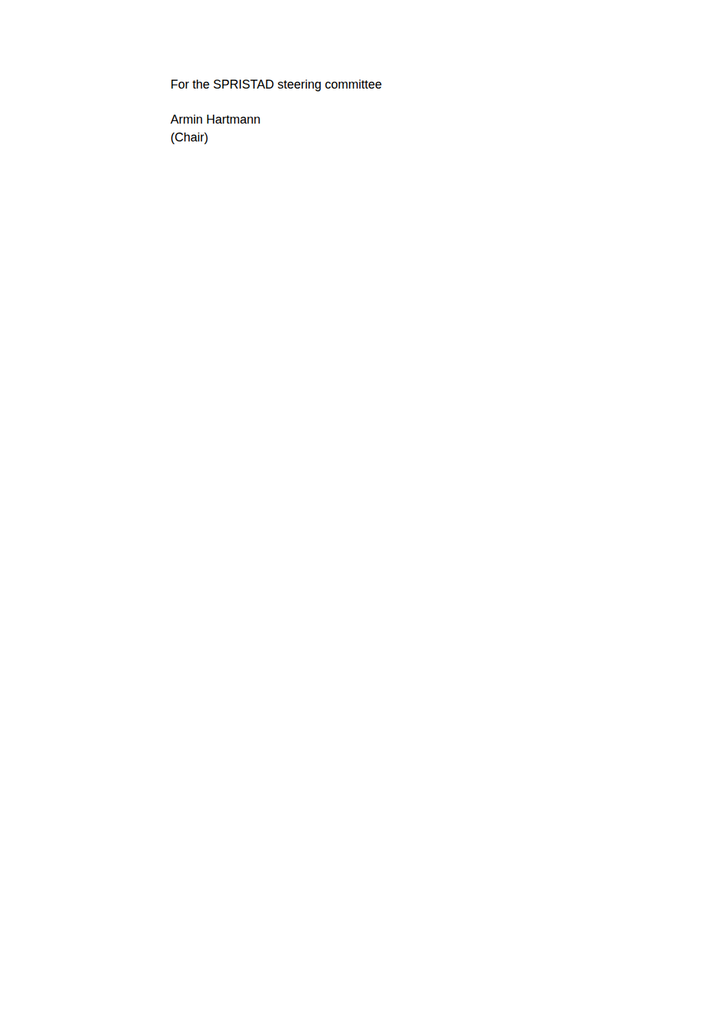For the SPRISTAD steering committee
Armin Hartmann (Chair)